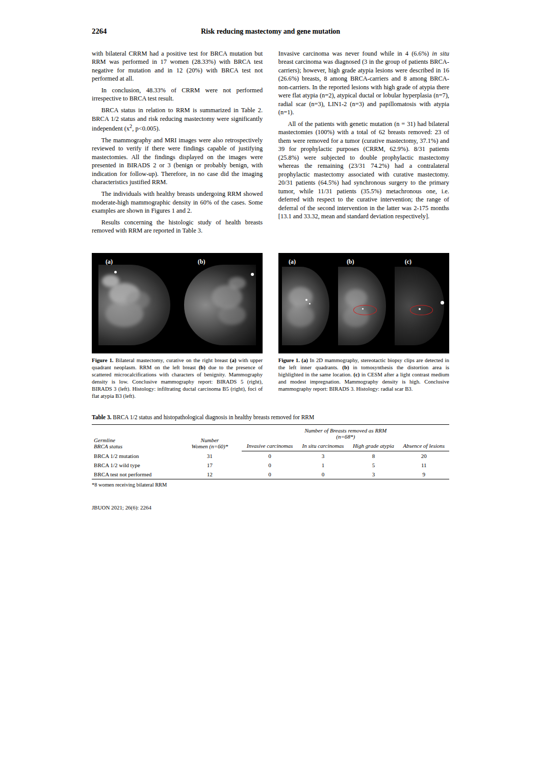2264
Risk reducing mastectomy and gene mutation
with bilateral CRRM had a positive test for BRCA mutation but RRM was performed in 17 women (28.33%) with BRCA test negative for mutation and in 12 (20%) with BRCA test not performed at all.
In conclusion, 48.33% of CRRM were not performed irrespective to BRCA test result.
BRCA status in relation to RRM is summarized in Table 2. BRCA 1/2 status and risk reducing mastectomy were significantly independent (x2, p<0.005).
The mammography and MRI images were also retrospectively reviewed to verify if there were findings capable of justifying mastectomies. All the findings displayed on the images were presented in BIRADS 2 or 3 (benign or probably benign, with indication for follow-up). Therefore, in no case did the imaging characteristics justified RRM.
The individuals with healthy breasts undergoing RRM showed moderate-high mammographic density in 60% of the cases. Some examples are shown in Figures 1 and 2.
Results concerning the histologic study of health breasts removed with RRM are reported in Table 3.
Invasive carcinoma was never found while in 4 (6.6%) in situ breast carcinoma was diagnosed (3 in the group of patients BRCA-carriers); however, high grade atypia lesions were described in 16 (26.6%) breasts, 8 among BRCA-carriers and 8 among BRCA-non-carriers. In the reported lesions with high grade of atypia there were flat atypia (n=2), atypical ductal or lobular hyperplasia (n=7), radial scar (n=3), LIN1-2 (n=3) and papillomatosis with atypia (n=1).
All of the patients with genetic mutation (n = 31) had bilateral mastectomies (100%) with a total of 62 breasts removed: 23 of them were removed for a tumor (curative mastectomy, 37.1%) and 39 for prophylactic purposes (CRRM, 62.9%). 8/31 patients (25.8%) were subjected to double prophylactic mastectomy whereas the remaining (23/31 74.2%) had a contralateral prophylactic mastectomy associated with curative mastectomy. 20/31 patients (64.5%) had synchronous surgery to the primary tumor, while 11/31 patients (35.5%) metachronous one, i.e. deferred with respect to the curative intervention; the range of deferral of the second intervention in the latter was 2-175 months [13.1 and 33.32, mean and standard deviation respectively].
(a) (b)
Figure 1. Bilateral mastectomy, curative on the right breast (a) with upper quadrant neoplasm. RRM on the left breast (b) due to the presence of scattered microcalcifications with characters of benignity. Mammography density is low. Conclusive mammography report: BIRADS 5 (right), BIRADS 3 (left). Histology: infiltrating ductal carcinoma B5 (right), foci of flat atypia B3 (left).
(a) (b) (c)
Figure 1. (a) In 2D mammography, stereotactic biopsy clips are detected in the left inner quadrants. (b) in tomosynthesis the distortion area is highlighted in the same location. (c) in CESM after a light contrast medium and modest impregnation. Mammography density is high. Conclusive mammography report: BIRADS 3. Histology: radial scar B3.
Table 3. BRCA 1/2 status and histopathological diagnosis in healthy breasts removed for RRM
| Germline BRCA status | Number Women (n=60)* | Number of Breasts removed as RRM (n=68*) |
| --- | --- | --- |
| Invasive carcinomas | In situ carcinomas | High grade atypia | Absence of lesions |
| BRCA 1/2 mutation | 31 | 0 | 3 | 8 | 20 |
| BRCA 1/2 wild type | 17 | 0 | 1 | 5 | 11 |
| BRCA test not performed | 12 | 0 | 0 | 3 | 9 |
*8 women receiving bilateral RRM
JBUON 2021; 26(6): 2264